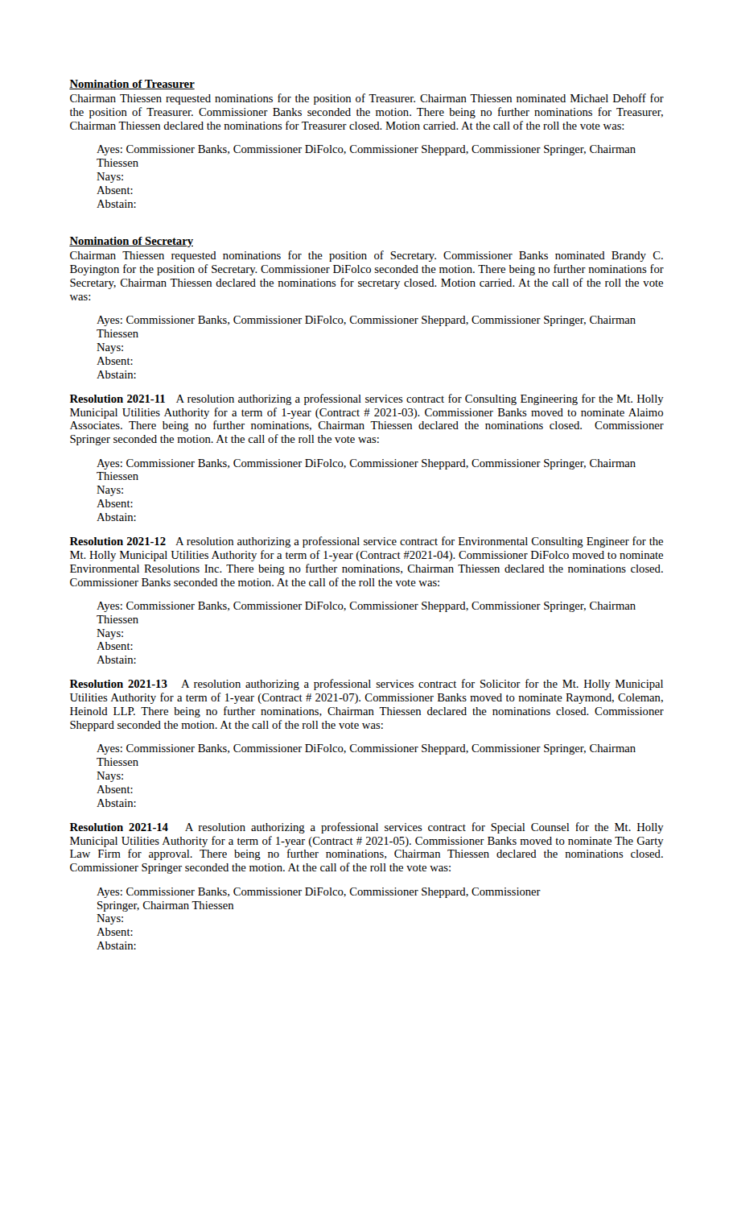Nomination of Treasurer
Chairman Thiessen requested nominations for the position of Treasurer. Chairman Thiessen nominated Michael Dehoff for the position of Treasurer. Commissioner Banks seconded the motion. There being no further nominations for Treasurer, Chairman Thiessen declared the nominations for Treasurer closed. Motion carried. At the call of the roll the vote was:
Ayes: Commissioner Banks, Commissioner DiFolco, Commissioner Sheppard, Commissioner Springer, Chairman Thiessen
Nays:
Absent:
Abstain:
Nomination of Secretary
Chairman Thiessen requested nominations for the position of Secretary. Commissioner Banks nominated Brandy C. Boyington for the position of Secretary. Commissioner DiFolco seconded the motion. There being no further nominations for Secretary, Chairman Thiessen declared the nominations for secretary closed. Motion carried. At the call of the roll the vote was:
Ayes: Commissioner Banks, Commissioner DiFolco, Commissioner Sheppard, Commissioner Springer, Chairman Thiessen
Nays:
Absent:
Abstain:
Resolution 2021-11 A resolution authorizing a professional services contract for Consulting Engineering for the Mt. Holly Municipal Utilities Authority for a term of 1-year (Contract # 2021-03). Commissioner Banks moved to nominate Alaimo Associates. There being no further nominations, Chairman Thiessen declared the nominations closed. Commissioner Springer seconded the motion. At the call of the roll the vote was:
Ayes: Commissioner Banks, Commissioner DiFolco, Commissioner Sheppard, Commissioner Springer, Chairman Thiessen
Nays:
Absent:
Abstain:
Resolution 2021-12 A resolution authorizing a professional service contract for Environmental Consulting Engineer for the Mt. Holly Municipal Utilities Authority for a term of 1-year (Contract #2021-04). Commissioner DiFolco moved to nominate Environmental Resolutions Inc. There being no further nominations, Chairman Thiessen declared the nominations closed. Commissioner Banks seconded the motion. At the call of the roll the vote was:
Ayes: Commissioner Banks, Commissioner DiFolco, Commissioner Sheppard, Commissioner Springer, Chairman Thiessen
Nays:
Absent:
Abstain:
Resolution 2021-13 A resolution authorizing a professional services contract for Solicitor for the Mt. Holly Municipal Utilities Authority for a term of 1-year (Contract # 2021-07). Commissioner Banks moved to nominate Raymond, Coleman, Heinold LLP. There being no further nominations, Chairman Thiessen declared the nominations closed. Commissioner Sheppard seconded the motion. At the call of the roll the vote was:
Ayes: Commissioner Banks, Commissioner DiFolco, Commissioner Sheppard, Commissioner Springer, Chairman Thiessen
Nays:
Absent:
Abstain:
Resolution 2021-14 A resolution authorizing a professional services contract for Special Counsel for the Mt. Holly Municipal Utilities Authority for a term of 1-year (Contract # 2021-05). Commissioner Banks moved to nominate The Garty Law Firm for approval. There being no further nominations, Chairman Thiessen declared the nominations closed. Commissioner Springer seconded the motion. At the call of the roll the vote was:
Ayes: Commissioner Banks, Commissioner DiFolco, Commissioner Sheppard, Commissioner
Springer, Chairman Thiessen
Nays:
Absent:
Abstain: